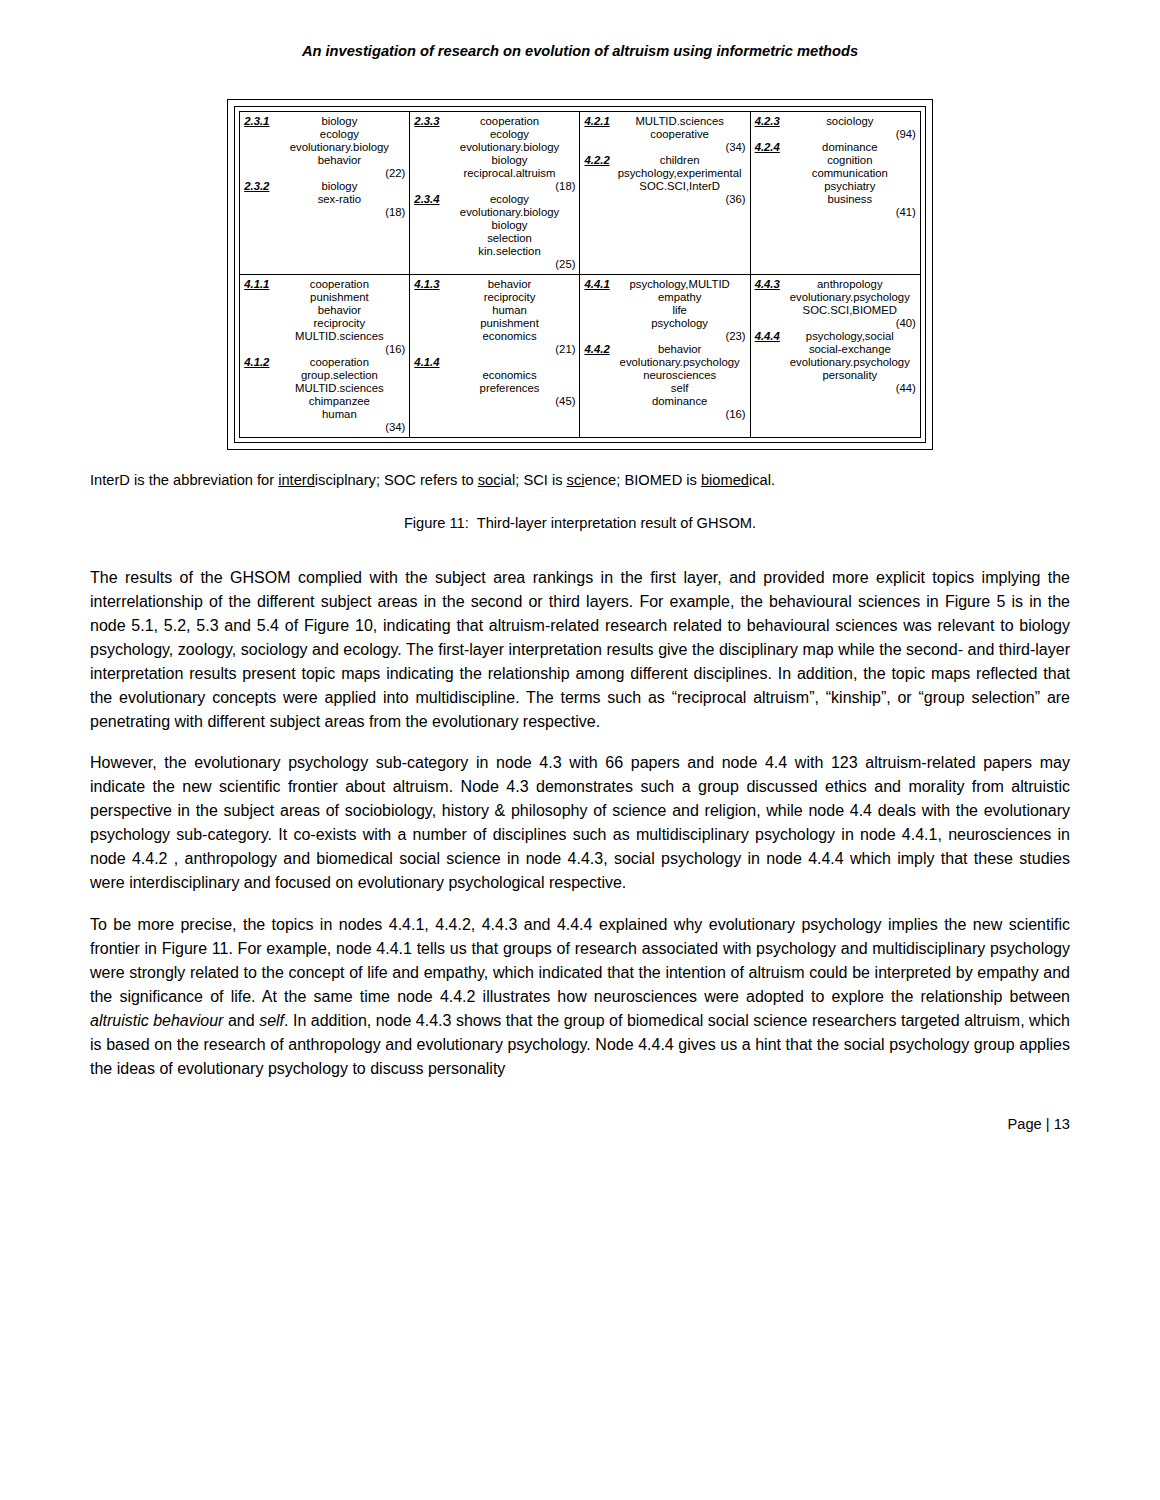An investigation of research on evolution of altruism using informetric methods
| 2.3.1 biology ecology evolutionary.biology behavior (22) 2.3.2 biology sex-ratio (18) | 2.3.3 cooperation ecology evolutionary.biology biology reciprocal.altruism (18) 2.3.4 ecology evolutionary.biology biology selection kin.selection (25) | 4.2.1 MULTID.sciences cooperative (34) 4.2.2 children psychology,experimental SOC.SCI,InterD (36) | 4.2.3 sociology (94) 4.2.4 dominance cognition communication psychiatry business (41) |
| 4.1.1 cooperation punishment behavior reciprocity MULTID.sciences (16) 4.1.2 cooperation group.selection MULTID.sciences chimpanzee human (34) | 4.1.3 behavior reciprocity human punishment economics (21) 4.1.4 economics preferences (45) | 4.4.1 psychology,MULTID empathy life psychology (23) 4.4.2 behavior evolutionary.psychology neurosciences self dominance (16) | 4.4.3 anthropology evolutionary.psychology SOC.SCI,BIOMED (40) 4.4.4 psychology,social social-exchange evolutionary.psychology personality (44) |
InterD is the abbreviation for interdisciplnary; SOC refers to social; SCI is science; BIOMED is biomedical.
Figure 11: Third-layer interpretation result of GHSOM.
The results of the GHSOM complied with the subject area rankings in the first layer, and provided more explicit topics implying the interrelationship of the different subject areas in the second or third layers. For example, the behavioural sciences in Figure 5 is in the node 5.1, 5.2, 5.3 and 5.4 of Figure 10, indicating that altruism-related research related to behavioural sciences was relevant to biology psychology, zoology, sociology and ecology. The first-layer interpretation results give the disciplinary map while the second- and third-layer interpretation results present topic maps indicating the relationship among different disciplines. In addition, the topic maps reflected that the evolutionary concepts were applied into multidiscipline. The terms such as “reciprocal altruism”, “kinship”, or “group selection” are penetrating with different subject areas from the evolutionary respective.
However, the evolutionary psychology sub-category in node 4.3 with 66 papers and node 4.4 with 123 altruism-related papers may indicate the new scientific frontier about altruism. Node 4.3 demonstrates such a group discussed ethics and morality from altruistic perspective in the subject areas of sociobiology, history & philosophy of science and religion, while node 4.4 deals with the evolutionary psychology sub-category. It co-exists with a number of disciplines such as multidisciplinary psychology in node 4.4.1, neurosciences in node 4.4.2 , anthropology and biomedical social science in node 4.4.3, social psychology in node 4.4.4 which imply that these studies were interdisciplinary and focused on evolutionary psychological respective.
To be more precise, the topics in nodes 4.4.1, 4.4.2, 4.4.3 and 4.4.4 explained why evolutionary psychology implies the new scientific frontier in Figure 11. For example, node 4.4.1 tells us that groups of research associated with psychology and multidisciplinary psychology were strongly related to the concept of life and empathy, which indicated that the intention of altruism could be interpreted by empathy and the significance of life. At the same time node 4.4.2 illustrates how neurosciences were adopted to explore the relationship between altruistic behaviour and self. In addition, node 4.4.3 shows that the group of biomedical social science researchers targeted altruism, which is based on the research of anthropology and evolutionary psychology. Node 4.4.4 gives us a hint that the social psychology group applies the ideas of evolutionary psychology to discuss personality
Page | 13